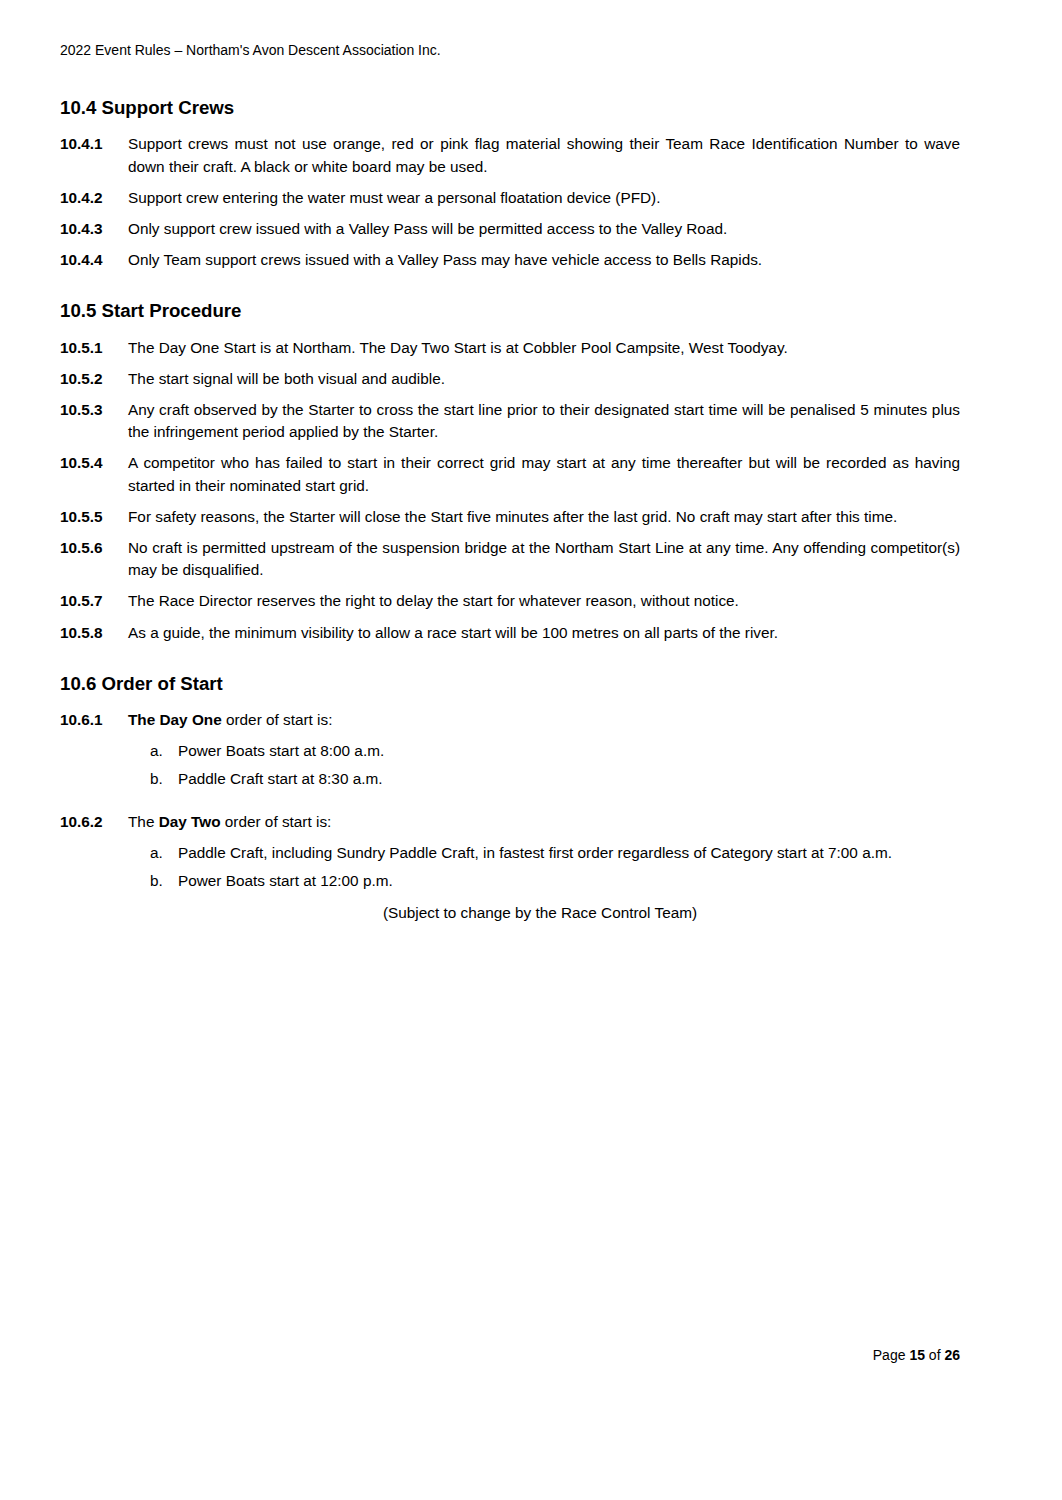2022 Event Rules – Northam's Avon Descent Association Inc.
10.4 Support Crews
10.4.1
Support crews must not use orange, red or pink flag material showing their Team Race Identification Number to wave down their craft. A black or white board may be used.
10.4.2
Support crew entering the water must wear a personal floatation device (PFD).
10.4.3
Only support crew issued with a Valley Pass will be permitted access to the Valley Road.
10.4.4
Only Team support crews issued with a Valley Pass may have vehicle access to Bells Rapids.
10.5 Start Procedure
10.5.1
The Day One Start is at Northam. The Day Two Start is at Cobbler Pool Campsite, West Toodyay.
10.5.2
The start signal will be both visual and audible.
10.5.3
Any craft observed by the Starter to cross the start line prior to their designated start time will be penalised 5 minutes plus the infringement period applied by the Starter.
10.5.4
A competitor who has failed to start in their correct grid may start at any time thereafter but will be recorded as having started in their nominated start grid.
10.5.5
For safety reasons, the Starter will close the Start five minutes after the last grid. No craft may start after this time.
10.5.6
No craft is permitted upstream of the suspension bridge at the Northam Start Line at any time. Any offending competitor(s) may be disqualified.
10.5.7
The Race Director reserves the right to delay the start for whatever reason, without notice.
10.5.8
As a guide, the minimum visibility to allow a race start will be 100 metres on all parts of the river.
10.6 Order of Start
10.6.1
The Day One order of start is:
a. Power Boats start at 8:00 a.m.
b. Paddle Craft start at 8:30 a.m.
10.6.2
The Day Two order of start is:
a. Paddle Craft, including Sundry Paddle Craft, in fastest first order regardless of Category start at 7:00 a.m.
b. Power Boats start at 12:00 p.m.
(Subject to change by the Race Control Team)
Page 15 of 26